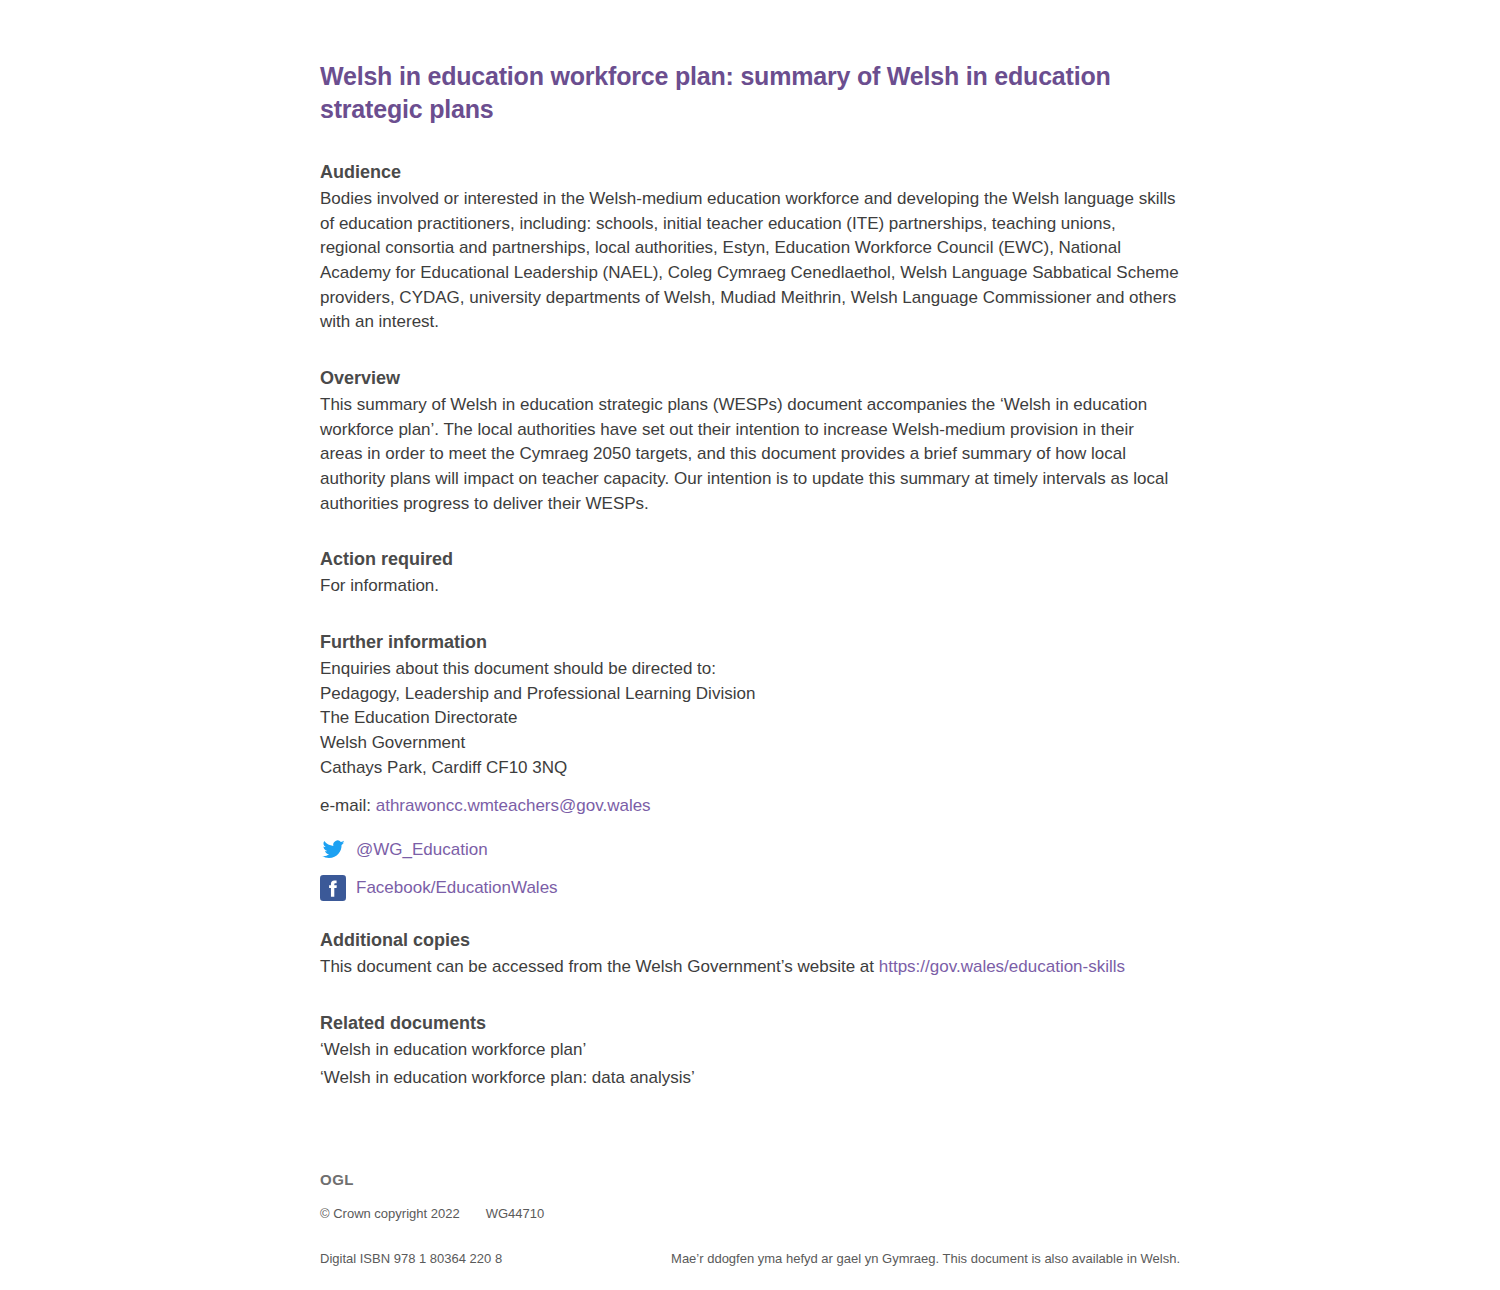Welsh in education workforce plan: summary of Welsh in education strategic plans
Audience
Bodies involved or interested in the Welsh-medium education workforce and developing the Welsh language skills of education practitioners, including: schools, initial teacher education (ITE) partnerships, teaching unions, regional consortia and partnerships, local authorities, Estyn, Education Workforce Council (EWC), National Academy for Educational Leadership (NAEL), Coleg Cymraeg Cenedlaethol, Welsh Language Sabbatical Scheme providers, CYDAG, university departments of Welsh, Mudiad Meithrin, Welsh Language Commissioner and others with an interest.
Overview
This summary of Welsh in education strategic plans (WESPs) document accompanies the ‘Welsh in education workforce plan’. The local authorities have set out their intention to increase Welsh-medium provision in their areas in order to meet the Cymraeg 2050 targets, and this document provides a brief summary of how local authority plans will impact on teacher capacity. Our intention is to update this summary at timely intervals as local authorities progress to deliver their WESPs.
Action required
For information.
Further information
Enquiries about this document should be directed to:
Pedagogy, Leadership and Professional Learning Division
The Education Directorate
Welsh Government
Cathays Park, Cardiff CF10 3NQ
e-mail: athrawoncc.wmteachers@gov.wales
@WG_Education
Facebook/EducationWales
Additional copies
This document can be accessed from the Welsh Government’s website at https://gov.wales/education-skills
Related documents
‘Welsh in education workforce plan’
‘Welsh in education workforce plan: data analysis’
OGL
© Crown copyright 2022 WG44710 Digital ISBN 978 1 80364 220 8
Mae’r ddogfen yma hefyd ar gael yn Gymraeg. This document is also available in Welsh.